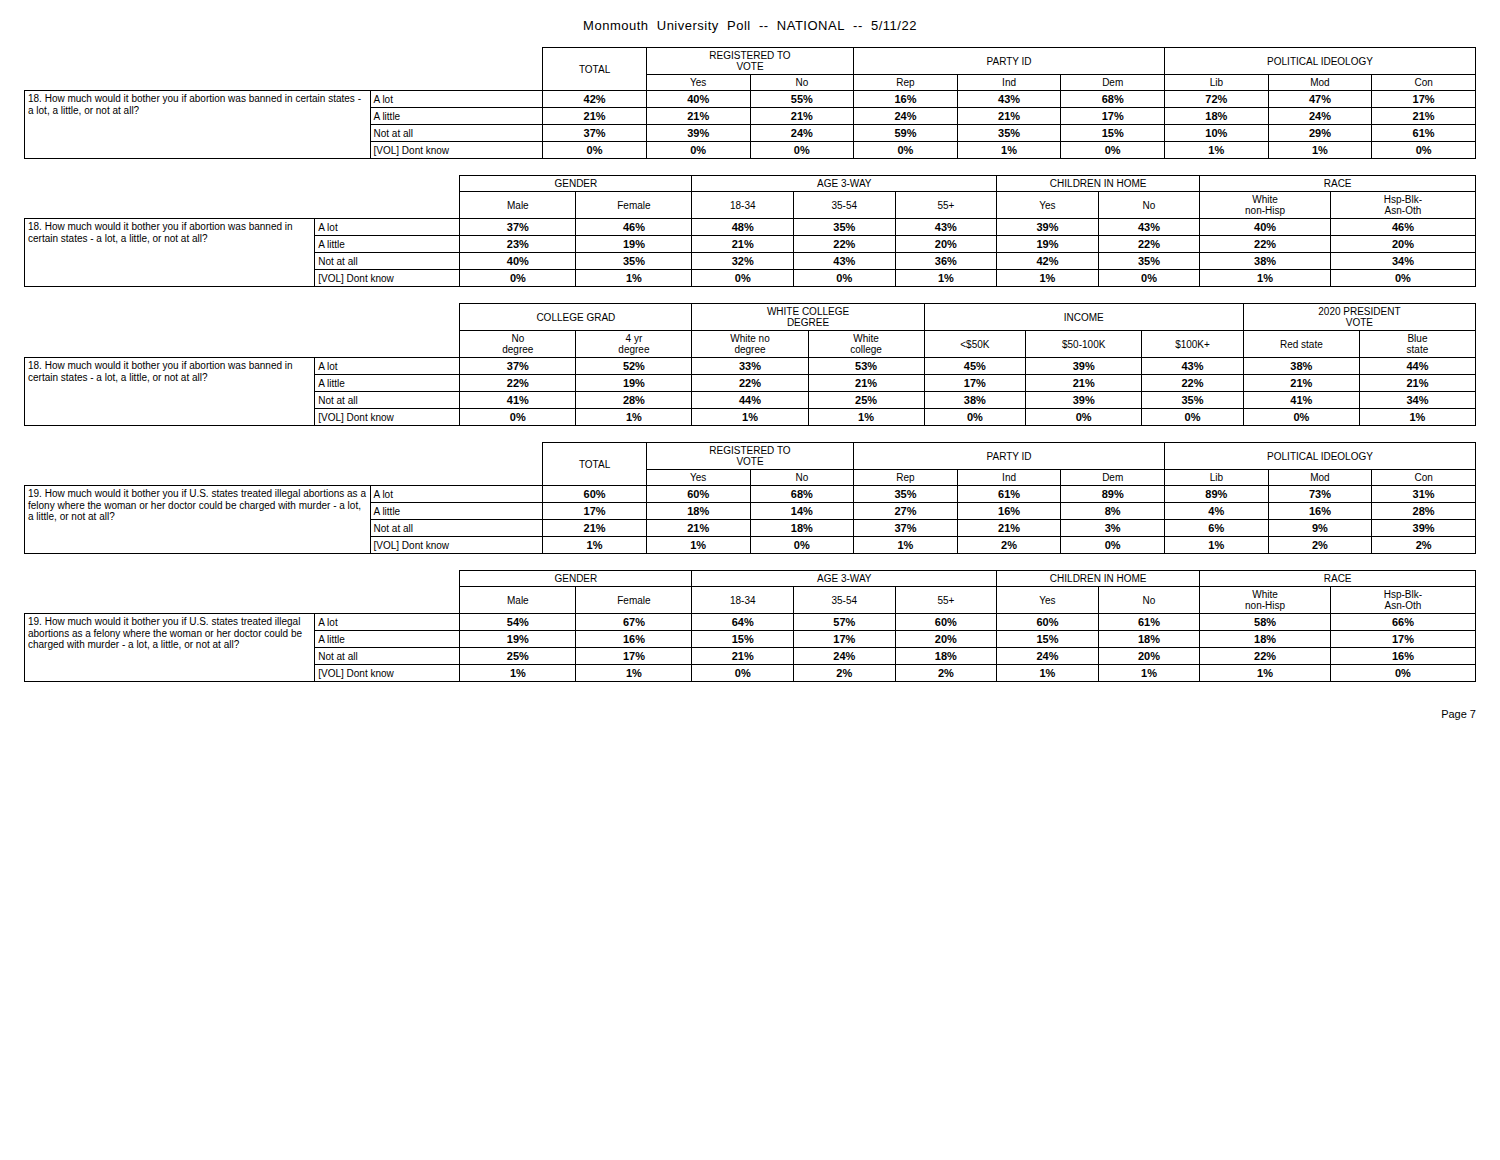Monmouth University Poll -- NATIONAL -- 5/11/22
| | | TOTAL | REGISTERED TO VOTE | PARTY ID | POLITICAL IDEOLOGY |
| --- | --- | --- | --- | --- | --- |
| Yes | No | Rep | Ind | Dem | Lib | Mod | Con |
| 18. How much would it bother you if abortion was banned in certain states - a lot, a little, or not at all? | A lot | 42% | 40% | 55% | 16% | 43% | 68% | 72% | 47% | 17% |
| A little | 21% | 21% | 21% | 24% | 21% | 17% | 18% | 24% | 21% |
| Not at all | 37% | 39% | 24% | 59% | 35% | 15% | 10% | 29% | 61% |
| [VOL] Dont know | 0% | 0% | 0% | 0% | 1% | 0% | 1% | 1% | 0% |
| | | GENDER | AGE 3-WAY | CHILDREN IN HOME | RACE |
| --- | --- | --- | --- | --- | --- |
| Male | Female | 18-34 | 35-54 | 55+ | Yes | No | White non-Hisp | Hsp-Blk- Asn-Oth |
| 18. How much would it bother you if abortion was banned in certain states - a lot, a little, or not at all? | A lot | 37% | 46% | 48% | 35% | 43% | 39% | 43% | 40% | 46% |
| A little | 23% | 19% | 21% | 22% | 20% | 19% | 22% | 22% | 20% |
| Not at all | 40% | 35% | 32% | 43% | 36% | 42% | 35% | 38% | 34% |
| [VOL] Dont know | 0% | 1% | 0% | 0% | 1% | 1% | 0% | 1% | 0% |
| | | COLLEGE GRAD | WHITE COLLEGE DEGREE | INCOME | 2020 PRESIDENT VOTE |
| --- | --- | --- | --- | --- | --- |
| No degree | 4 yr degree | White no degree | White college | <$50K | $50-100K | $100K+ | Red state | Blue state |
| 18. How much would it bother you if abortion was banned in certain states - a lot, a little, or not at all? | A lot | 37% | 52% | 33% | 53% | 45% | 39% | 43% | 38% | 44% |
| A little | 22% | 19% | 22% | 21% | 17% | 21% | 22% | 21% | 21% |
| Not at all | 41% | 28% | 44% | 25% | 38% | 39% | 35% | 41% | 34% |
| [VOL] Dont know | 0% | 1% | 1% | 1% | 0% | 0% | 0% | 0% | 1% |
| | | TOTAL | REGISTERED TO VOTE | PARTY ID | POLITICAL IDEOLOGY |
| --- | --- | --- | --- | --- | --- |
| Yes | No | Rep | Ind | Dem | Lib | Mod | Con |
| 19. How much would it bother you if U.S. states treated illegal abortions as a felony where the woman or her doctor could be charged with murder - a lot, a little, or not at all? | A lot | 60% | 60% | 68% | 35% | 61% | 89% | 89% | 73% | 31% |
| A little | 17% | 18% | 14% | 27% | 16% | 8% | 4% | 16% | 28% |
| Not at all | 21% | 21% | 18% | 37% | 21% | 3% | 6% | 9% | 39% |
| [VOL] Dont know | 1% | 1% | 0% | 1% | 2% | 0% | 1% | 2% | 2% |
| | | GENDER | AGE 3-WAY | CHILDREN IN HOME | RACE |
| --- | --- | --- | --- | --- | --- |
| Male | Female | 18-34 | 35-54 | 55+ | Yes | No | White non-Hisp | Hsp-Blk- Asn-Oth |
| 19. How much would it bother you if U.S. states treated illegal abortions as a felony where the woman or her doctor could be charged with murder - a lot, a little, or not at all? | A lot | 54% | 67% | 64% | 57% | 60% | 60% | 61% | 58% | 66% |
| A little | 19% | 16% | 15% | 17% | 20% | 15% | 18% | 18% | 17% |
| Not at all | 25% | 17% | 21% | 24% | 18% | 24% | 20% | 22% | 16% |
| [VOL] Dont know | 1% | 1% | 0% | 2% | 2% | 1% | 1% | 1% | 0% |
Page 7